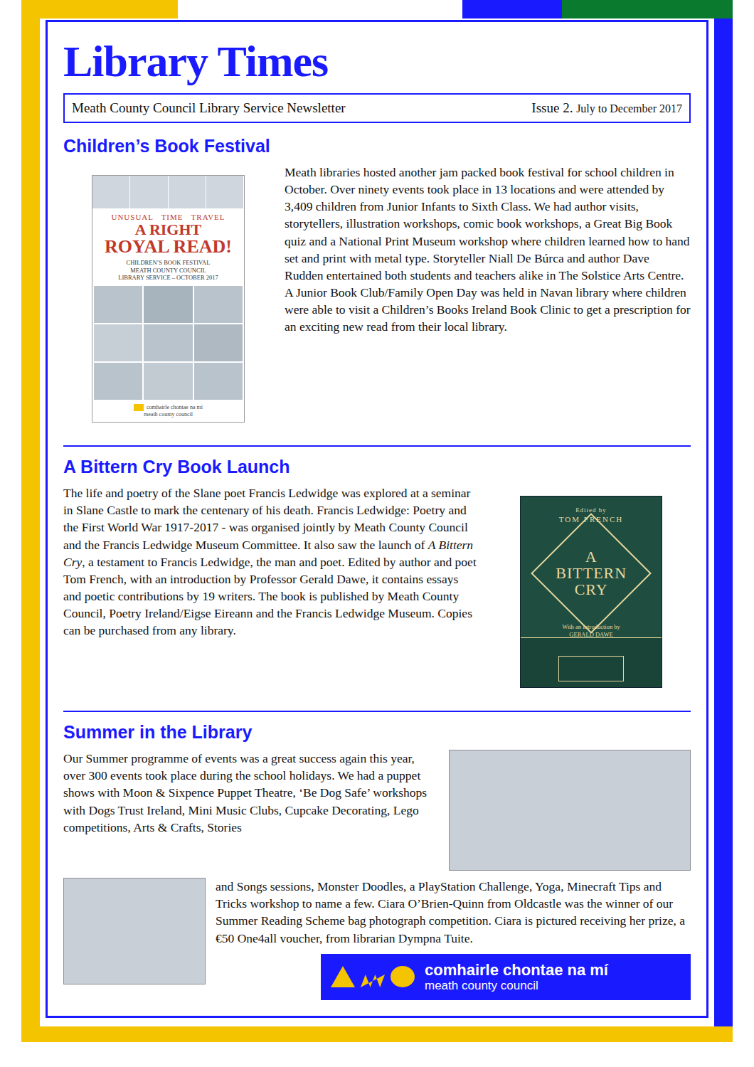Library Times
Meath County Council Library Service Newsletter Issue 2. July to December 2017
Children’s Book Festival
UNUSUAL TIME TRAVEL
A RIGHT
ROYAL READ!
CHILDREN’S BOOK FESTIVAL
MEATH COUNTY COUNCIL
LIBRARY SERVICE – OCTOBER 2017
comhairle chontae na mí
meath county council
Meath libraries hosted another jam packed book festival for school children in October. Over ninety events took place in 13 locations and were attended by 3,409 children from Junior Infants to Sixth Class. We had author visits, storytellers, illustration workshops, comic book workshops, a Great Big Book quiz and a National Print Museum workshop where children learned how to hand set and print with metal type. Storyteller Niall De Búrca and author Dave Rudden entertained both students and teachers alike in The Solstice Arts Centre. A Junior Book Club/Family Open Day was held in Navan library where children were able to visit a Children’s Books Ireland Book Clinic to get a prescription for an exciting new read from their local library.
A Bittern Cry Book Launch
The life and poetry of the Slane poet Francis Ledwidge was explored at a seminar in Slane Castle to mark the centenary of his death. Francis Ledwidge: Poetry and the First World War 1917-2017 - was organised jointly by Meath County Council and the Francis Ledwidge Museum Committee. It also saw the launch of A Bittern Cry, a testament to Francis Ledwidge, the man and poet. Edited by author and poet Tom French, with an introduction by Professor Gerald Dawe, it contains essays and poetic contributions by 19 writers. The book is published by Meath County Council, Poetry Ireland/Eigse Eireann and the Francis Ledwidge Museum. Copies can be purchased from any library.
Edited by
TOM FRENCH
A
BITTERN
CRY
With an Introduction by
GERALD DAWE
Summer in the Library
Our Summer programme of events was a great success again this year, over 300 events took place during the school holidays. We had a puppet shows with Moon & Sixpence Puppet Theatre, ‘Be Dog Safe’ workshops with Dogs Trust Ireland, Mini Music Clubs, Cupcake Decorating, Lego competitions, Arts & Crafts, Stories
and Songs sessions, Monster Doodles, a PlayStation Challenge, Yoga, Minecraft Tips and Tricks workshop to name a few. Ciara O’Brien-Quinn from Oldcastle was the winner of our Summer Reading Scheme bag photograph competition. Ciara is pictured receiving her prize, a €50 One4all voucher, from librarian Dympna Tuite.
comhairle chontae na mí
meath county council